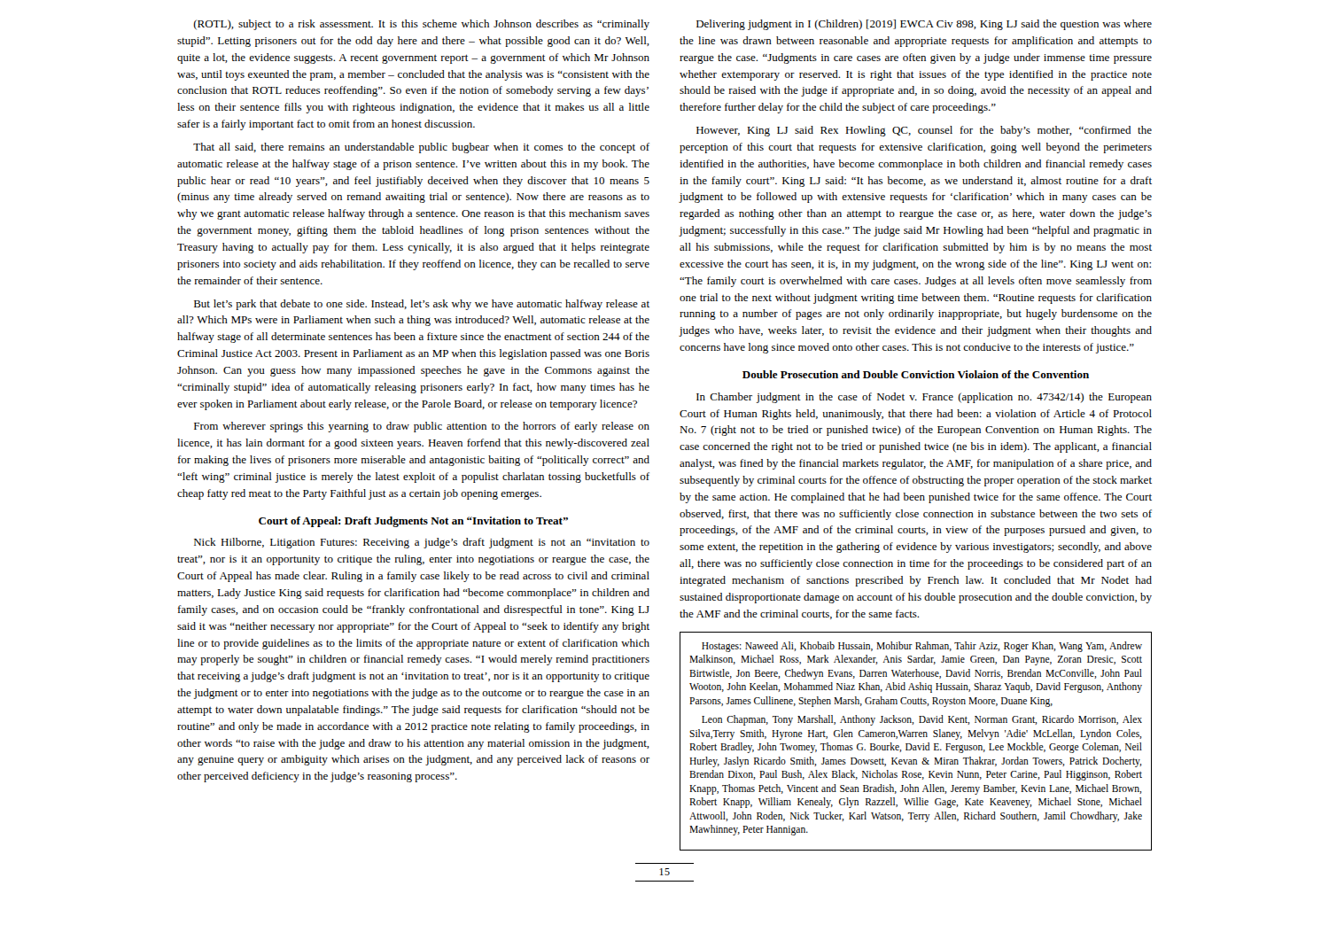(ROTL), subject to a risk assessment. It is this scheme which Johnson describes as “criminally stupid”. Letting prisoners out for the odd day here and there – what possible good can it do? Well, quite a lot, the evidence suggests. A recent government report – a government of which Mr Johnson was, until toys exeunted the pram, a member – concluded that the analysis was is “consistent with the conclusion that ROTL reduces reoffending”. So even if the notion of somebody serving a few days’ less on their sentence fills you with righteous indignation, the evidence that it makes us all a little safer is a fairly important fact to omit from an honest discussion.
That all said, there remains an understandable public bugbear when it comes to the concept of automatic release at the halfway stage of a prison sentence. I’ve written about this in my book. The public hear or read “10 years”, and feel justifiably deceived when they discover that 10 means 5 (minus any time already served on remand awaiting trial or sentence). Now there are reasons as to why we grant automatic release halfway through a sentence. One reason is that this mechanism saves the government money, gifting them the tabloid headlines of long prison sentences without the Treasury having to actually pay for them. Less cynically, it is also argued that it helps reintegrate prisoners into society and aids rehabilitation. If they reoffend on licence, they can be recalled to serve the remainder of their sentence.
But let’s park that debate to one side. Instead, let’s ask why we have automatic halfway release at all? Which MPs were in Parliament when such a thing was introduced? Well, automatic release at the halfway stage of all determinate sentences has been a fixture since the enactment of section 244 of the Criminal Justice Act 2003. Present in Parliament as an MP when this legislation passed was one Boris Johnson. Can you guess how many impassioned speeches he gave in the Commons against the “criminally stupid” idea of automatically releasing prisoners early? In fact, how many times has he ever spoken in Parliament about early release, or the Parole Board, or release on temporary licence?
From wherever springs this yearning to draw public attention to the horrors of early release on licence, it has lain dormant for a good sixteen years. Heaven forfend that this newly-discovered zeal for making the lives of prisoners more miserable and antagonistic baiting of “politically correct” and “left wing” criminal justice is merely the latest exploit of a populist charlatan tossing bucketfulls of cheap fatty red meat to the Party Faithful just as a certain job opening emerges.
Court of Appeal: Draft Judgments Not an “Invitation to Treat”
Nick Hilborne, Litigation Futures: Receiving a judge’s draft judgment is not an “invitation to treat”, nor is it an opportunity to critique the ruling, enter into negotiations or reargue the case, the Court of Appeal has made clear. Ruling in a family case likely to be read across to civil and criminal matters, Lady Justice King said requests for clarification had “become commonplace” in children and family cases, and on occasion could be “frankly confrontational and disrespectful in tone”. King LJ said it was “neither necessary nor appropriate” for the Court of Appeal to “seek to identify any bright line or to provide guidelines as to the limits of the appropriate nature or extent of clarification which may properly be sought” in children or financial remedy cases. “I would merely remind practitioners that receiving a judge’s draft judgment is not an ‘invitation to treat’, nor is it an opportunity to critique the judgment or to enter into negotiations with the judge as to the outcome or to reargue the case in an attempt to water down unpalatable findings.” The judge said requests for clarification “should not be routine” and only be made in accordance with a 2012 practice note relating to family proceedings, in other words “to raise with the judge and draw to his attention any material omission in the judgment, any genuine query or ambiguity which arises on the judgment, and any perceived lack of reasons or other perceived deficiency in the judge’s reasoning process”.
Delivering judgment in I (Children) [2019] EWCA Civ 898, King LJ said the question was where the line was drawn between reasonable and appropriate requests for amplification and attempts to reargue the case. “Judgments in care cases are often given by a judge under immense time pressure whether extemporary or reserved. It is right that issues of the type identified in the practice note should be raised with the judge if appropriate and, in so doing, avoid the necessity of an appeal and therefore further delay for the child the subject of care proceedings.”
However, King LJ said Rex Howling QC, counsel for the baby’s mother, “confirmed the perception of this court that requests for extensive clarification, going well beyond the perimeters identified in the authorities, have become commonplace in both children and financial remedy cases in the family court”. King LJ said: “It has become, as we understand it, almost routine for a draft judgment to be followed up with extensive requests for ‘clarification’ which in many cases can be regarded as nothing other than an attempt to reargue the case or, as here, water down the judge’s judgment; successfully in this case.” The judge said Mr Howling had been “helpful and pragmatic in all his submissions, while the request for clarification submitted by him is by no means the most excessive the court has seen, it is, in my judgment, on the wrong side of the line”. King LJ went on: “The family court is overwhelmed with care cases. Judges at all levels often move seamlessly from one trial to the next without judgment writing time between them. “Routine requests for clarification running to a number of pages are not only ordinarily inappropriate, but hugely burdensome on the judges who have, weeks later, to revisit the evidence and their judgment when their thoughts and concerns have long since moved onto other cases. This is not conducive to the interests of justice.”
Double Prosecution and Double Conviction Violaion of the Convention
In Chamber judgment in the case of Nodet v. France (application no. 47342/14) the European Court of Human Rights held, unanimously, that there had been: a violation of Article 4 of Protocol No. 7 (right not to be tried or punished twice) of the European Convention on Human Rights. The case concerned the right not to be tried or punished twice (ne bis in idem). The applicant, a financial analyst, was fined by the financial markets regulator, the AMF, for manipulation of a share price, and subsequently by criminal courts for the offence of obstructing the proper operation of the stock market by the same action. He complained that he had been punished twice for the same offence. The Court observed, first, that there was no sufficiently close connection in substance between the two sets of proceedings, of the AMF and of the criminal courts, in view of the purposes pursued and given, to some extent, the repetition in the gathering of evidence by various investigators; secondly, and above all, there was no sufficiently close connection in time for the proceedings to be considered part of an integrated mechanism of sanctions prescribed by French law. It concluded that Mr Nodet had sustained disproportionate damage on account of his double prosecution and the double conviction, by the AMF and the criminal courts, for the same facts.
Hostages: Naweed Ali, Khobaib Hussain, Mohibur Rahman, Tahir Aziz, Roger Khan, Wang Yam, Andrew Malkinson, Michael Ross, Mark Alexander, Anis Sardar, Jamie Green, Dan Payne, Zoran Dresic, Scott Birtwistle, Jon Beere, Chedwyn Evans, Darren Waterhouse, David Norris, Brendan McConville, John Paul Wooton, John Keelan, Mohammed Niaz Khan, Abid Ashiq Hussain, Sharaz Yaqub, David Ferguson, Anthony Parsons, James Cullinene, Stephen Marsh, Graham Coutts, Royston Moore, Duane King,
Leon Chapman, Tony Marshall, Anthony Jackson, David Kent, Norman Grant, Ricardo Morrison, Alex Silva,Terry Smith, Hyrone Hart, Glen Cameron,Warren Slaney, Melvyn 'Adie' McLellan, Lyndon Coles, Robert Bradley, John Twomey, Thomas G. Bourke, David E. Ferguson, Lee Mockble, George Coleman, Neil Hurley, Jaslyn Ricardo Smith, James Dowsett, Kevan & Miran Thakrar, Jordan Towers, Patrick Docherty, Brendan Dixon, Paul Bush, Alex Black, Nicholas Rose, Kevin Nunn, Peter Carine, Paul Higginson, Robert Knapp, Thomas Petch, Vincent and Sean Bradish, John Allen, Jeremy Bamber, Kevin Lane, Michael Brown, Robert Knapp, William Kenealy, Glyn Razzell, Willie Gage, Kate Keaveney, Michael Stone, Michael Attwooll, John Roden, Nick Tucker, Karl Watson, Terry Allen, Richard Southern, Jamil Chowdhary, Jake Mawhinney, Peter Hannigan.
15